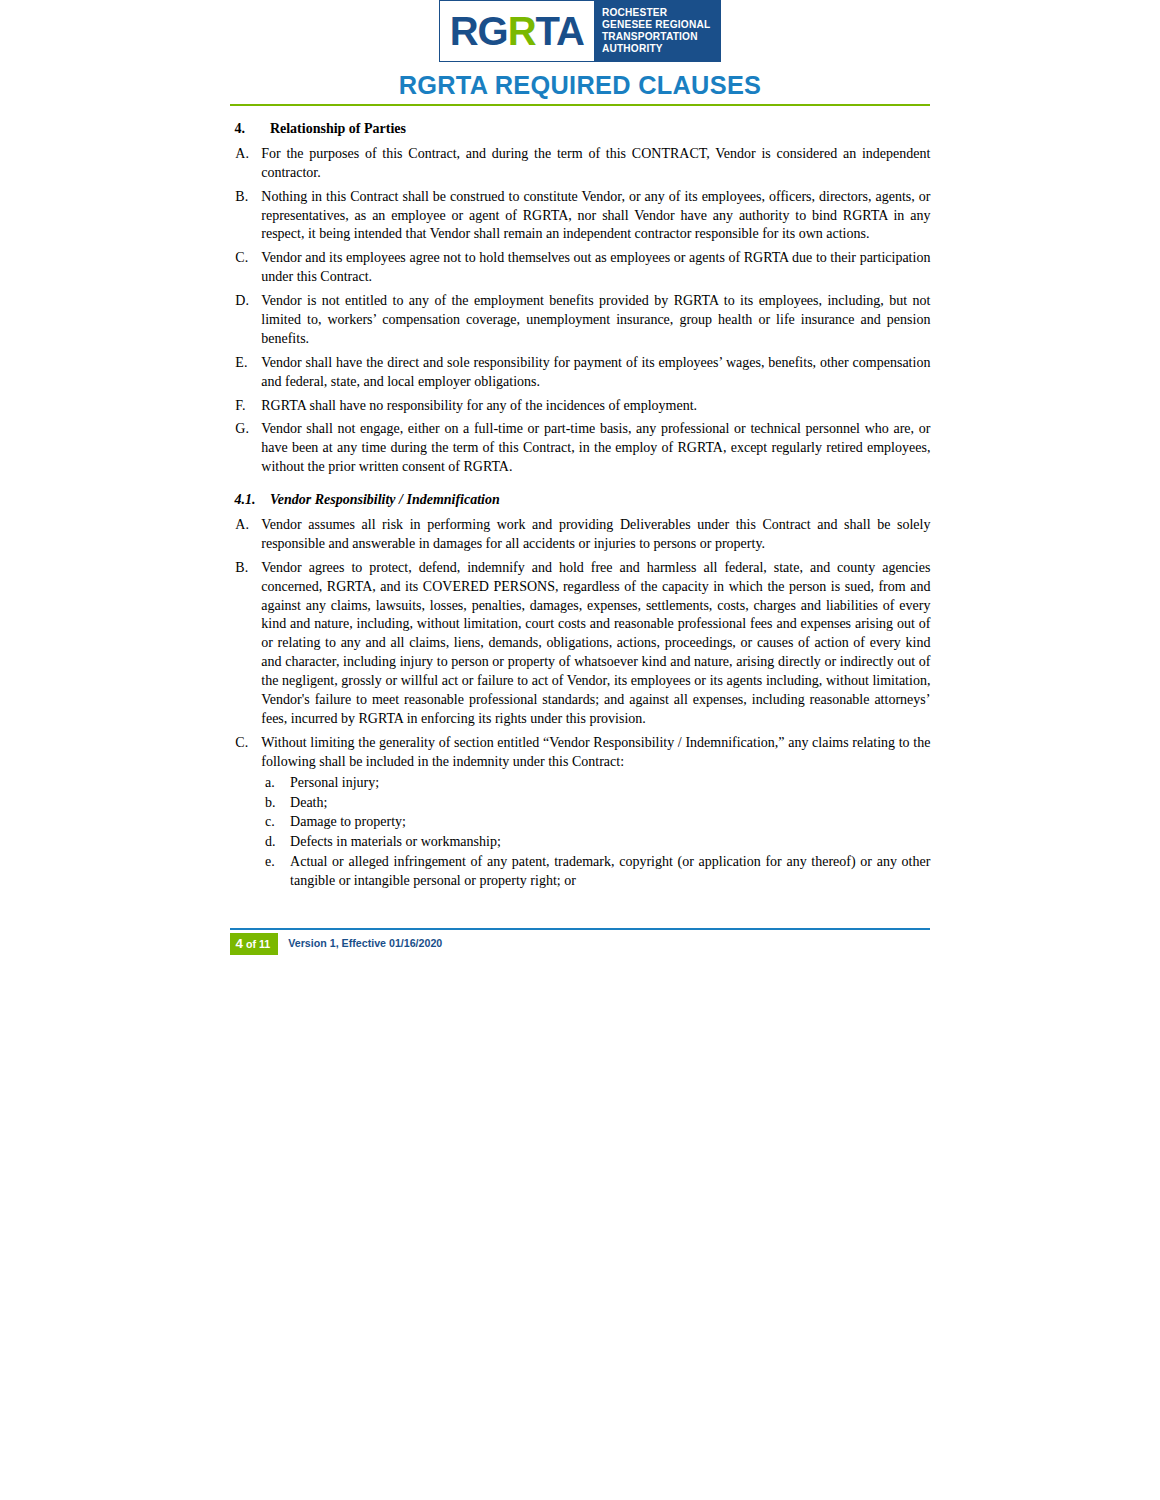RGRTA
ROCHESTER GENESEE REGIONAL TRANSPORTATION AUTHORITY
RGRTA REQUIRED CLAUSES
4. Relationship of Parties
A. For the purposes of this Contract, and during the term of this CONTRACT, Vendor is considered an independent contractor.
B. Nothing in this Contract shall be construed to constitute Vendor, or any of its employees, officers, directors, agents, or representatives, as an employee or agent of RGRTA, nor shall Vendor have any authority to bind RGRTA in any respect, it being intended that Vendor shall remain an independent contractor responsible for its own actions.
C. Vendor and its employees agree not to hold themselves out as employees or agents of RGRTA due to their participation under this Contract.
D. Vendor is not entitled to any of the employment benefits provided by RGRTA to its employees, including, but not limited to, workers’ compensation coverage, unemployment insurance, group health or life insurance and pension benefits.
E. Vendor shall have the direct and sole responsibility for payment of its employees’ wages, benefits, other compensation and federal, state, and local employer obligations.
F. RGRTA shall have no responsibility for any of the incidences of employment.
G. Vendor shall not engage, either on a full-time or part-time basis, any professional or technical personnel who are, or have been at any time during the term of this Contract, in the employ of RGRTA, except regularly retired employees, without the prior written consent of RGRTA.
4.1. Vendor Responsibility / Indemnification
A. Vendor assumes all risk in performing work and providing Deliverables under this Contract and shall be solely responsible and answerable in damages for all accidents or injuries to persons or property.
B. Vendor agrees to protect, defend, indemnify and hold free and harmless all federal, state, and county agencies concerned, RGRTA, and its COVERED PERSONS, regardless of the capacity in which the person is sued, from and against any claims, lawsuits, losses, penalties, damages, expenses, settlements, costs, charges and liabilities of every kind and nature, including, without limitation, court costs and reasonable professional fees and expenses arising out of or relating to any and all claims, liens, demands, obligations, actions, proceedings, or causes of action of every kind and character, including injury to person or property of whatsoever kind and nature, arising directly or indirectly out of the negligent, grossly or willful act or failure to act of Vendor, its employees or its agents including, without limitation, Vendor's failure to meet reasonable professional standards; and against all expenses, including reasonable attorneys’ fees, incurred by RGRTA in enforcing its rights under this provision.
C. Without limiting the generality of section entitled “Vendor Responsibility / Indemnification,” any claims relating to the following shall be included in the indemnity under this Contract:
a. Personal injury;
b. Death;
c. Damage to property;
d. Defects in materials or workmanship;
e. Actual or alleged infringement of any patent, trademark, copyright (or application for any thereof) or any other tangible or intangible personal or property right; or
4 of 11
Version 1, Effective 01/16/2020